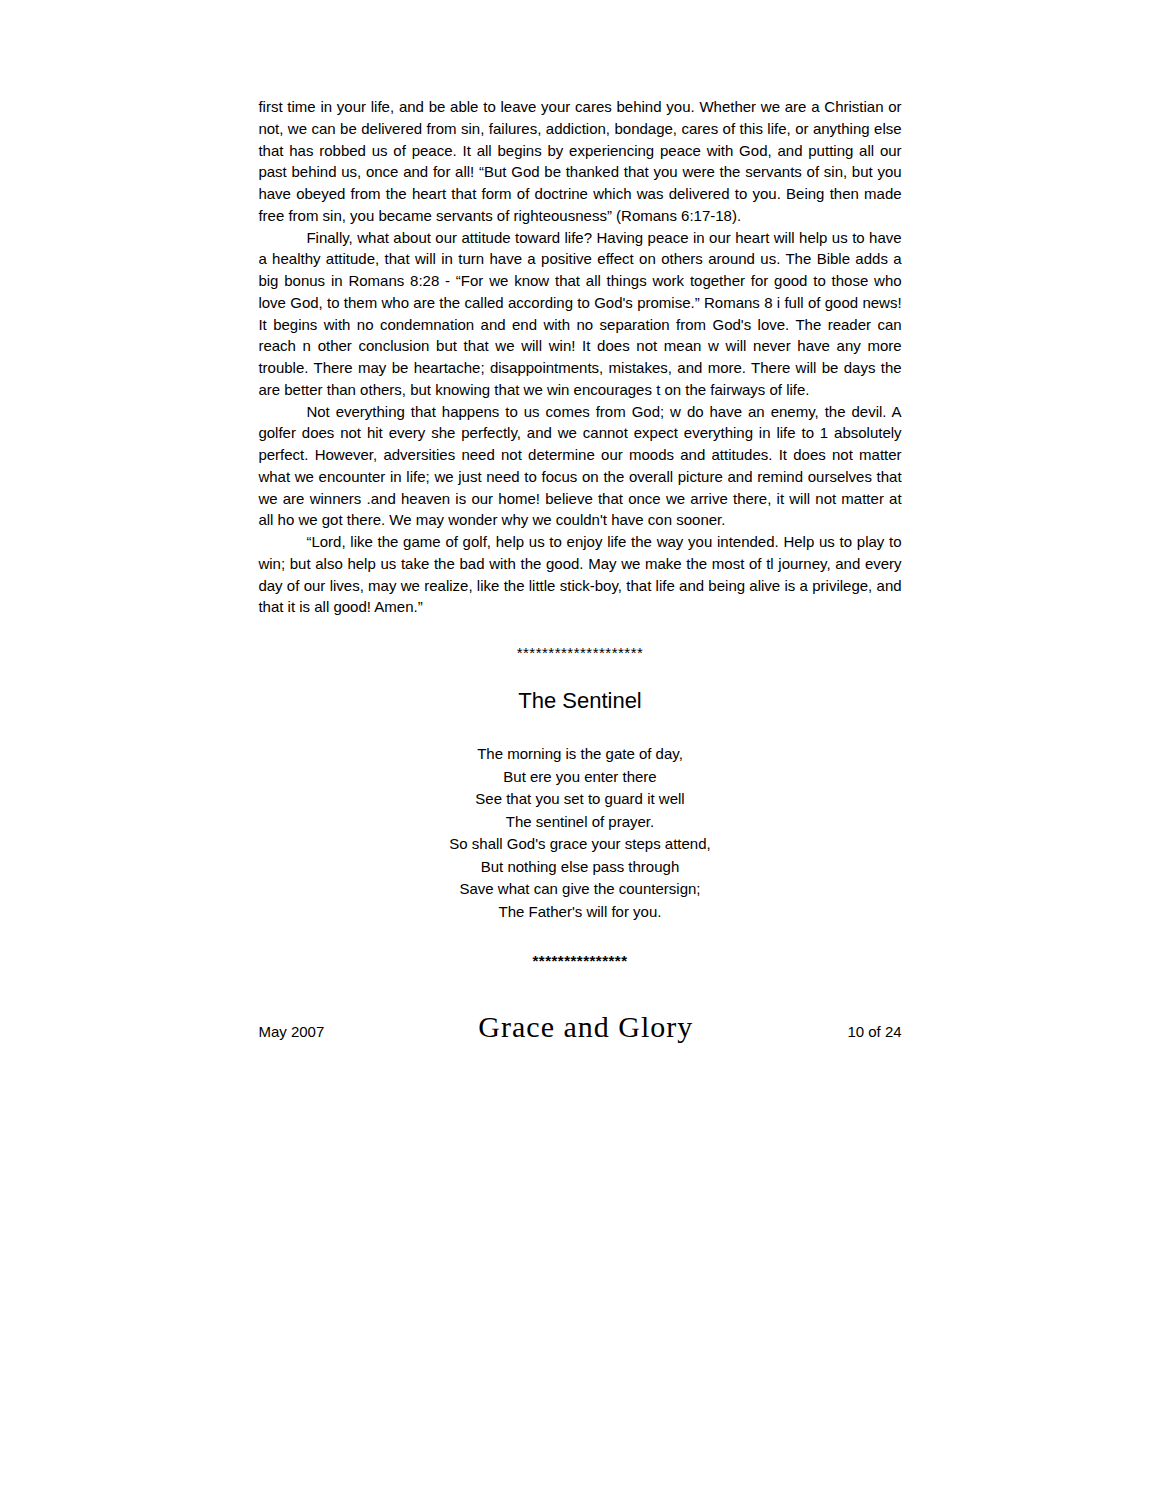first time in your life, and be able to leave your cares behind you. Whether we are a Christian or not, we can be delivered from sin, failures, addiction, bondage, cares of this life, or anything else that has robbed us of peace. It all begins by experiencing peace with God, and putting all our past behind us, once and for all! “But God be thanked that you were the servants of sin, but you have obeyed from the heart that form of doctrine which was delivered to you. Being then made free from sin, you became servants of righteousness” (Romans 6:17-18).
Finally, what about our attitude toward life? Having peace in our heart will help us to have a healthy attitude, that will in turn have a positive effect on others around us. The Bible adds a big bonus in Romans 8:28 - “For we know that all things work together for good to those who love God, to them who are the called according to God's promise.” Romans 8 i full of good news! It begins with no condemnation and end with no separation from God's love. The reader can reach n other conclusion but that we will win! It does not mean w will never have any more trouble. There may be heartache; disappointments, mistakes, and more. There will be days the are better than others, but knowing that we win encourages t on the fairways of life.
Not everything that happens to us comes from God; w do have an enemy, the devil. A golfer does not hit every she perfectly, and we cannot expect everything in life to 1 absolutely perfect. However, adversities need not determine our moods and attitudes. It does not matter what we encounter in life; we just need to focus on the overall picture and remind ourselves that we are winners .and heaven is our home! believe that once we arrive there, it will not matter at all ho we got there. We may wonder why we couldn't have con sooner.
“Lord, like the game of golf, help us to enjoy life the way you intended. Help us to play to win; but also help us take the bad with the good. May we make the most of tl journey, and every day of our lives, may we realize, like the little stick-boy, that life and being alive is a privilege, and that it is all good! Amen.”
********************
The Sentinel
The morning is the gate of day,
But ere you enter there
See that you set to guard it well
The sentinel of prayer.
So shall God's grace your steps attend,
But nothing else pass through
Save what can give the countersign;
The Father's will for you.
***************
May 2007
Grace and Glory
10 of 24